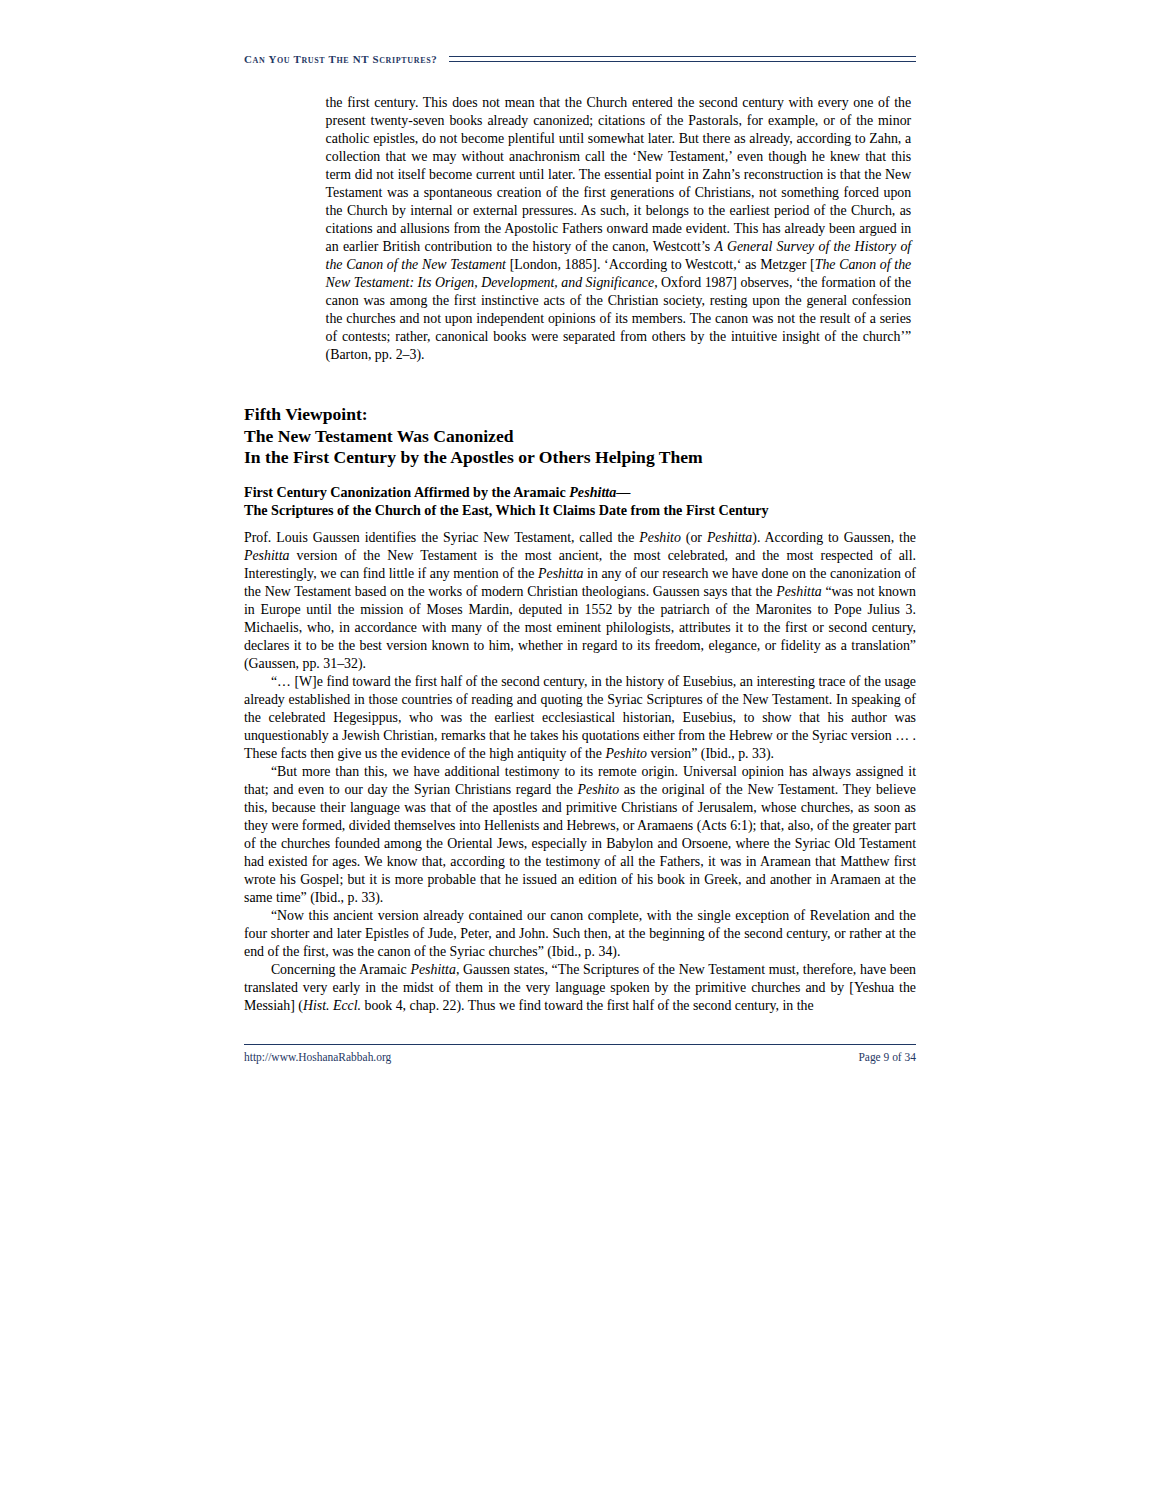Can You Trust The NT Scriptures?
the first century. This does not mean that the Church entered the second century with every one of the present twenty-seven books already canonized; citations of the Pastorals, for example, or of the minor catholic epistles, do not become plentiful until somewhat later. But there as already, according to Zahn, a collection that we may without anachronism call the ‘New Testament,’ even though he knew that this term did not itself become current until later. The essential point in Zahn’s reconstruction is that the New Testament was a spontaneous creation of the first generations of Christians, not something forced upon the Church by internal or external pressures. As such, it belongs to the earliest period of the Church, as citations and allusions from the Apostolic Fathers onward made evident. This has already been argued in an earlier British contribution to the history of the canon, Westcott’s A General Survey of the History of the Canon of the New Testament [London, 1885]. ‘According to Westcott,‘ as Metzger [The Canon of the New Testament: Its Origen, Development, and Significance, Oxford 1987] observes, ‘the formation of the canon was among the first instinctive acts of the Christian society, resting upon the general confession the churches and not upon independent opinions of its members. The canon was not the result of a series of contests; rather, canonical books were separated from others by the intuitive insight of the church’” (Barton, pp. 2–3).
Fifth Viewpoint: The New Testament Was Canonized In the First Century by the Apostles or Others Helping Them
First Century Canonization Affirmed by the Aramaic Peshitta— The Scriptures of the Church of the East, Which It Claims Date from the First Century
Prof. Louis Gaussen identifies the Syriac New Testament, called the Peshito (or Peshitta). According to Gaussen, the Peshitta version of the New Testament is the most ancient, the most celebrated, and the most respected of all. Interestingly, we can find little if any mention of the Peshitta in any of our research we have done on the canonization of the New Testament based on the works of modern Christian theologians. Gaussen says that the Peshitta “was not known in Europe until the mission of Moses Mardin, deputed in 1552 by the patriarch of the Maronites to Pope Julius 3. Michaelis, who, in accordance with many of the most eminent philologists, attributes it to the first or second century, declares it to be the best version known to him, whether in regard to its freedom, elegance, or fidelity as a translation” (Gaussen, pp. 31–32).
“… [W]e find toward the first half of the second century, in the history of Eusebius, an interesting trace of the usage already established in those countries of reading and quoting the Syriac Scriptures of the New Testament. In speaking of the celebrated Hegesippus, who was the earliest ecclesiastical historian, Eusebius, to show that his author was unquestionably a Jewish Christian, remarks that he takes his quotations either from the Hebrew or the Syriac version … . These facts then give us the evidence of the high antiquity of the Peshito version” (Ibid., p. 33).
“But more than this, we have additional testimony to its remote origin. Universal opinion has always assigned it that; and even to our day the Syrian Christians regard the Peshito as the original of the New Testament. They believe this, because their language was that of the apostles and primitive Christians of Jerusalem, whose churches, as soon as they were formed, divided themselves into Hellenists and Hebrews, or Aramaens (Acts 6:1); that, also, of the greater part of the churches founded among the Oriental Jews, especially in Babylon and Orsoene, where the Syriac Old Testament had existed for ages. We know that, according to the testimony of all the Fathers, it was in Aramean that Matthew first wrote his Gospel; but it is more probable that he issued an edition of his book in Greek, and another in Aramaen at the same time” (Ibid., p. 33).
“Now this ancient version already contained our canon complete, with the single exception of Revelation and the four shorter and later Epistles of Jude, Peter, and John. Such then, at the beginning of the second century, or rather at the end of the first, was the canon of the Syriac churches” (Ibid., p. 34).
Concerning the Aramaic Peshitta, Gaussen states, “The Scriptures of the New Testament must, therefore, have been translated very early in the midst of them in the very language spoken by the primitive churches and by [Yeshua the Messiah] (Hist. Eccl. book 4, chap. 22). Thus we find toward the first half of the second century, in the
http://www.HoshanaRabbah.org
Page 9 of 34